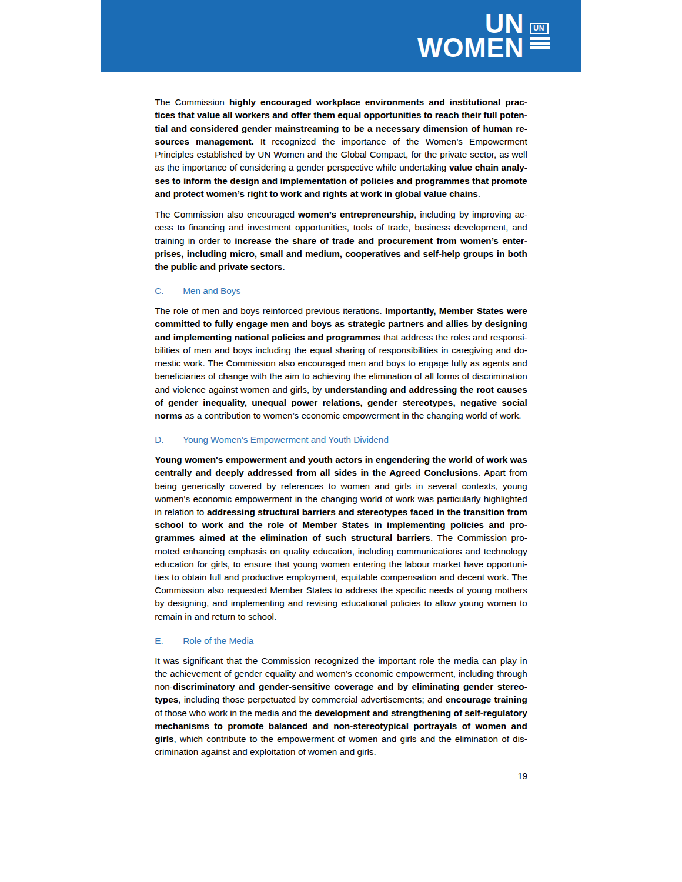UN WOMEN
UN
The Commission highly encouraged workplace environments and institutional practices that value all workers and offer them equal opportunities to reach their full potential and considered gender mainstreaming to be a necessary dimension of human resources management. It recognized the importance of the Women’s Empowerment Principles established by UN Women and the Global Compact, for the private sector, as well as the importance of considering a gender perspective while undertaking value chain analyses to inform the design and implementation of policies and programmes that promote and protect women’s right to work and rights at work in global value chains.
The Commission also encouraged women’s entrepreneurship, including by improving access to financing and investment opportunities, tools of trade, business development, and training in order to increase the share of trade and procurement from women’s enterprises, including micro, small and medium, cooperatives and self-help groups in both the public and private sectors.
C. Men and Boys
The role of men and boys reinforced previous iterations. Importantly, Member States were committed to fully engage men and boys as strategic partners and allies by designing and implementing national policies and programmes that address the roles and responsibilities of men and boys including the equal sharing of responsibilities in caregiving and domestic work. The Commission also encouraged men and boys to engage fully as agents and beneficiaries of change with the aim to achieving the elimination of all forms of discrimination and violence against women and girls, by understanding and addressing the root causes of gender inequality, unequal power relations, gender stereotypes, negative social norms as a contribution to women’s economic empowerment in the changing world of work.
D. Young Women's Empowerment and Youth Dividend
Young women's empowerment and youth actors in engendering the world of work was centrally and deeply addressed from all sides in the Agreed Conclusions. Apart from being generically covered by references to women and girls in several contexts, young women's economic empowerment in the changing world of work was particularly highlighted in relation to addressing structural barriers and stereotypes faced in the transition from school to work and the role of Member States in implementing policies and programmes aimed at the elimination of such structural barriers. The Commission promoted enhancing emphasis on quality education, including communications and technology education for girls, to ensure that young women entering the labour market have opportunities to obtain full and productive employment, equitable compensation and decent work. The Commission also requested Member States to address the specific needs of young mothers by designing, and implementing and revising educational policies to allow young women to remain in and return to school.
E. Role of the Media
It was significant that the Commission recognized the important role the media can play in the achievement of gender equality and women’s economic empowerment, including through non-discriminatory and gender-sensitive coverage and by eliminating gender stereotypes, including those perpetuated by commercial advertisements; and encourage training of those who work in the media and the development and strengthening of self-regulatory mechanisms to promote balanced and non-stereotypical portrayals of women and girls, which contribute to the empowerment of women and girls and the elimination of discrimination against and exploitation of women and girls.
19